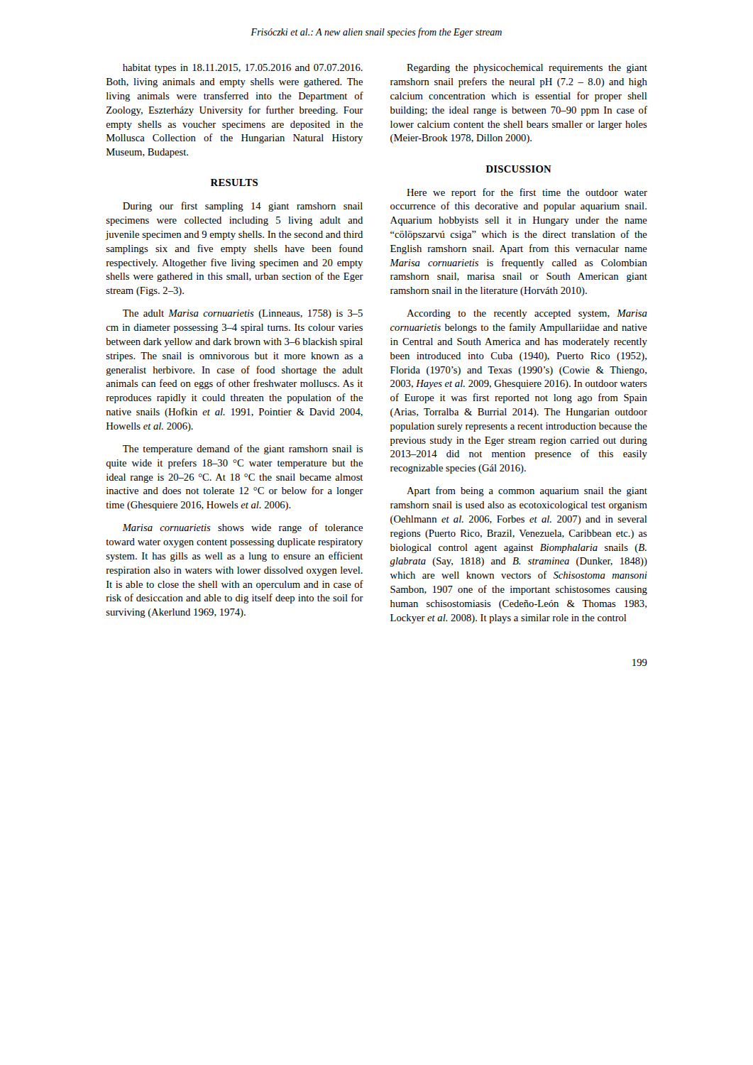Frisóczki et al.: A new alien snail species from the Eger stream
habitat types in 18.11.2015, 17.05.2016 and 07.07.2016. Both, living animals and empty shells were gathered. The living animals were transferred into the Department of Zoology, Eszterházy University for further breeding. Four empty shells as voucher specimens are deposited in the Mollusca Collection of the Hungarian Natural History Museum, Budapest.
Results
During our first sampling 14 giant ramshorn snail specimens were collected including 5 living adult and juvenile specimen and 9 empty shells. In the second and third samplings six and five empty shells have been found respectively. Altogether five living specimen and 20 empty shells were gathered in this small, urban section of the Eger stream (Figs. 2–3).
The adult Marisa cornuarietis (Linneaus, 1758) is 3–5 cm in diameter possessing 3–4 spiral turns. Its colour varies between dark yellow and dark brown with 3–6 blackish spiral stripes. The snail is omnivorous but it more known as a generalist herbivore. In case of food shortage the adult animals can feed on eggs of other freshwater molluscs. As it reproduces rapidly it could threaten the population of the native snails (Hofkin et al. 1991, Pointier & David 2004, Howells et al. 2006).
The temperature demand of the giant ramshorn snail is quite wide it prefers 18–30 °C water temperature but the ideal range is 20–26 °C. At 18 °C the snail became almost inactive and does not tolerate 12 °C or below for a longer time (Ghesquiere 2016, Howels et al. 2006).
Marisa cornuarietis shows wide range of tolerance toward water oxygen content possessing duplicate respiratory system. It has gills as well as a lung to ensure an efficient respiration also in waters with lower dissolved oxygen level. It is able to close the shell with an operculum and in case of risk of desiccation and able to dig itself deep into the soil for surviving (Akerlund 1969, 1974).
Regarding the physicochemical requirements the giant ramshorn snail prefers the neural pH (7.2 – 8.0) and high calcium concentration which is essential for proper shell building; the ideal range is between 70–90 ppm In case of lower calcium content the shell bears smaller or larger holes (Meier-Brook 1978, Dillon 2000).
Discussion
Here we report for the first time the outdoor water occurrence of this decorative and popular aquarium snail. Aquarium hobbyists sell it in Hungary under the name “cölöpszarvú csiga” which is the direct translation of the English ramshorn snail. Apart from this vernacular name Marisa cornuarietis is frequently called as Colombian ramshorn snail, marisa snail or South American giant ramshorn snail in the literature (Horváth 2010).
According to the recently accepted system, Marisa cornuarietis belongs to the family Ampullariidae and native in Central and South America and has moderately recently been introduced into Cuba (1940), Puerto Rico (1952), Florida (1970’s) and Texas (1990’s) (Cowie & Thiengo, 2003, Hayes et al. 2009, Ghesquiere 2016). In outdoor waters of Europe it was first reported not long ago from Spain (Arias, Torralba & Burrial 2014). The Hungarian outdoor population surely represents a recent introduction because the previous study in the Eger stream region carried out during 2013–2014 did not mention presence of this easily recognizable species (Gál 2016).
Apart from being a common aquarium snail the giant ramshorn snail is used also as ecotoxicological test organism (Oehlmann et al. 2006, Forbes et al. 2007) and in several regions (Puerto Rico, Brazil, Venezuela, Caribbean etc.) as biological control agent against Biomphalaria snails (B. glabrata (Say, 1818) and B. straminea (Dunker, 1848)) which are well known vectors of Schisostoma mansoni Sambon, 1907 one of the important schistosomes causing human schisostomiasis (Cedeño-León & Thomas 1983, Lockyer et al. 2008). It plays a similar role in the control
199